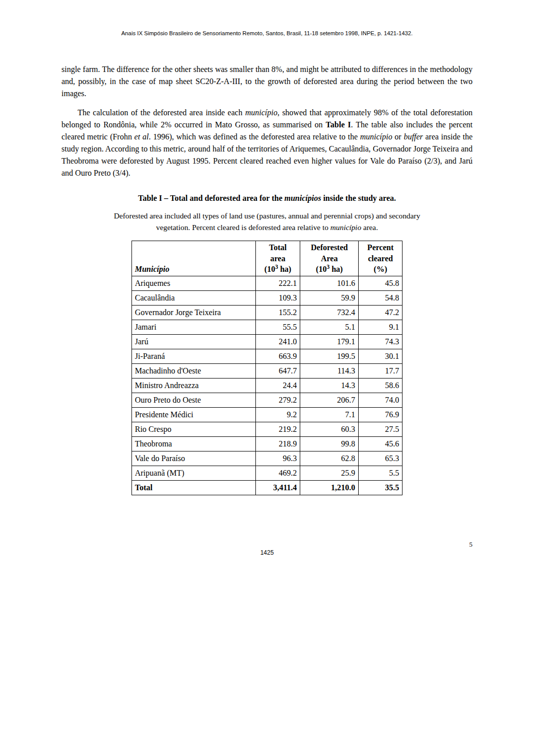Anais IX Simpósio Brasileiro de Sensoriamento Remoto, Santos, Brasil, 11-18 setembro 1998, INPE, p. 1421-1432.
single farm. The difference for the other sheets was smaller than 8%, and might be attributed to differences in the methodology and, possibly, in the case of map sheet SC20-Z-A-III, to the growth of deforested area during the period between the two images.
The calculation of the deforested area inside each município, showed that approximately 98% of the total deforestation belonged to Rondônia, while 2% occurred in Mato Grosso, as summarised on Table I. The table also includes the percent cleared metric (Frohn et al. 1996), which was defined as the deforested area relative to the município or buffer area inside the study region. According to this metric, around half of the territories of Ariquemes, Cacaulândia, Governador Jorge Teixeira and Theobroma were deforested by August 1995. Percent cleared reached even higher values for Vale do Paraíso (2/3), and Jarú and Ouro Preto (3/4).
Table I – Total and deforested area for the municípios inside the study area.
Deforested area included all types of land use (pastures, annual and perennial crops) and secondary vegetation. Percent cleared is deforested area relative to município area.
| Município | Total area (10 3 ha) | Deforested Area (10 3 ha) | Percent cleared (%) |
| --- | --- | --- | --- |
| Ariquemes | 222.1 | 101.6 | 45.8 |
| Cacaulândia | 109.3 | 59.9 | 54.8 |
| Governador Jorge Teixeira | 155.2 | 732.4 | 47.2 |
| Jamari | 55.5 | 5.1 | 9.1 |
| Jarú | 241.0 | 179.1 | 74.3 |
| Ji-Paraná | 663.9 | 199.5 | 30.1 |
| Machadinho d'Oeste | 647.7 | 114.3 | 17.7 |
| Ministro Andreazza | 24.4 | 14.3 | 58.6 |
| Ouro Preto do Oeste | 279.2 | 206.7 | 74.0 |
| Presidente Médici | 9.2 | 7.1 | 76.9 |
| Rio Crespo | 219.2 | 60.3 | 27.5 |
| Theobroma | 218.9 | 99.8 | 45.6 |
| Vale do Paraíso | 96.3 | 62.8 | 65.3 |
| Aripuanã (MT) | 469.2 | 25.9 | 5.5 |
| Total | 3,411.4 | 1,210.0 | 35.5 |
5
1425